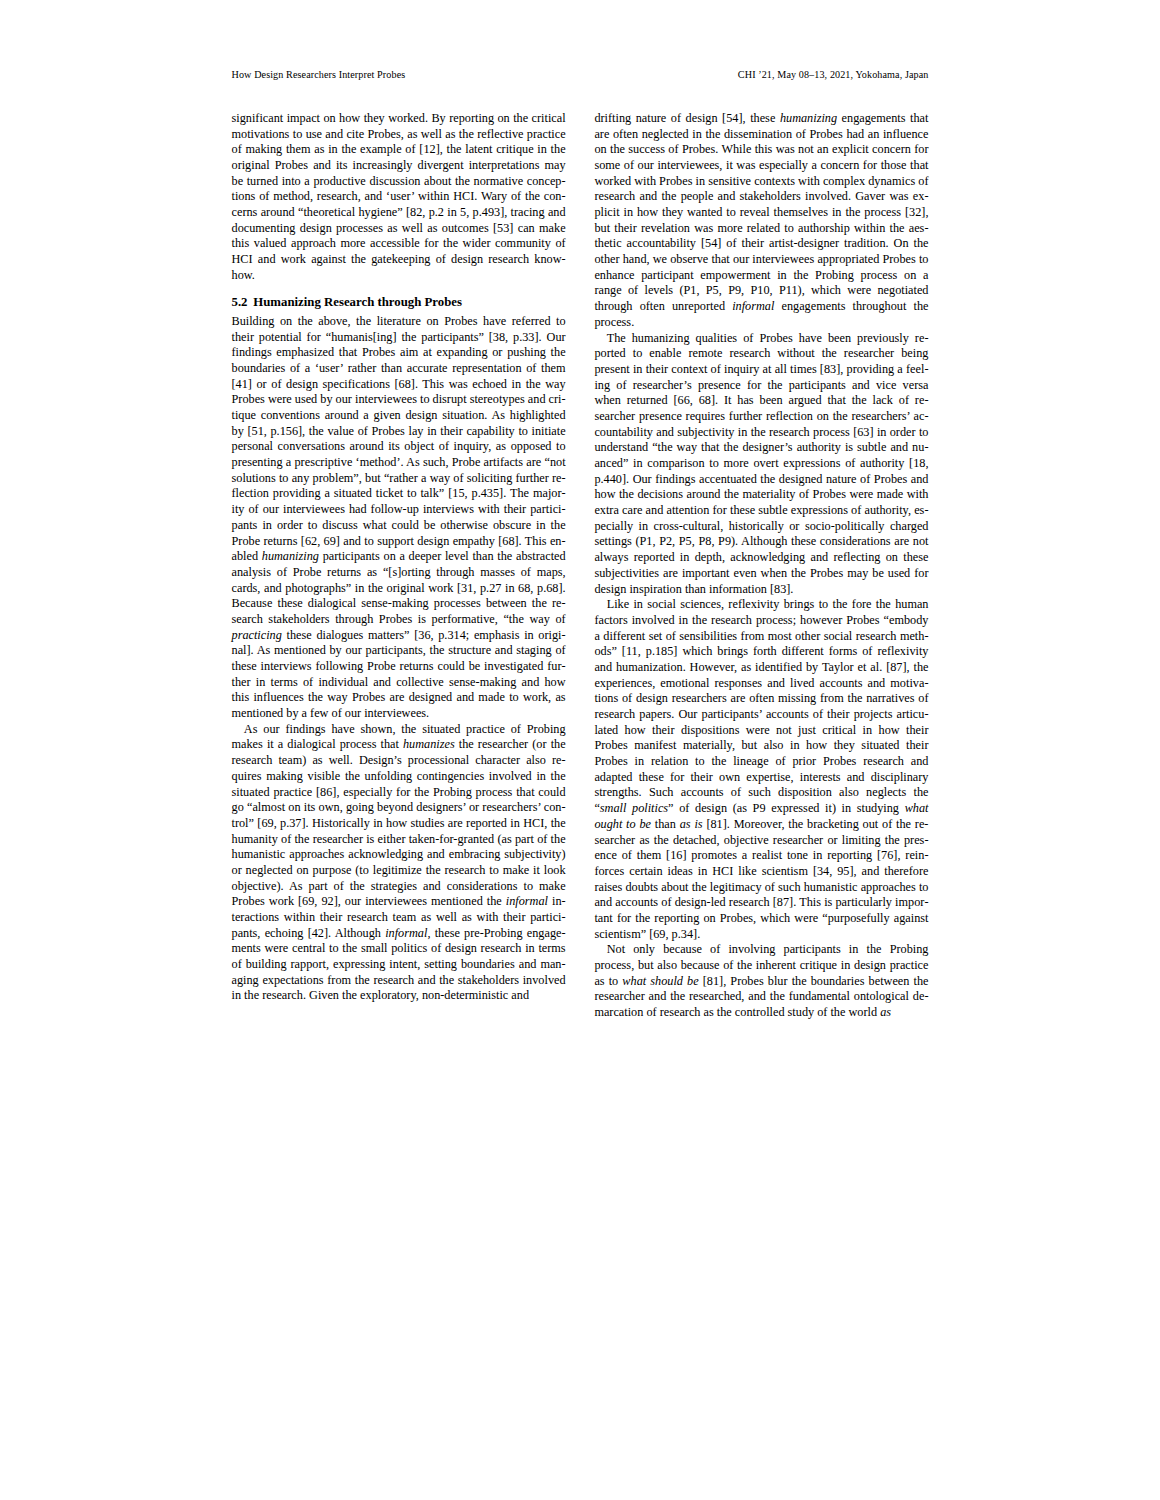How Design Researchers Interpret Probes
CHI ’21, May 08–13, 2021, Yokohama, Japan
significant impact on how they worked. By reporting on the critical motivations to use and cite Probes, as well as the reflective practice of making them as in the example of [12], the latent critique in the original Probes and its increasingly divergent interpretations may be turned into a productive discussion about the normative conceptions of method, research, and ‘user’ within HCI. Wary of the concerns around “theoretical hygiene” [82, p.2 in 5, p.493], tracing and documenting design processes as well as outcomes [53] can make this valued approach more accessible for the wider community of HCI and work against the gatekeeping of design research know-how.
5.2 Humanizing Research through Probes
Building on the above, the literature on Probes have referred to their potential for “humanis[ing] the participants” [38, p.33]. Our findings emphasized that Probes aim at expanding or pushing the boundaries of a ‘user’ rather than accurate representation of them [41] or of design specifications [68]. This was echoed in the way Probes were used by our interviewees to disrupt stereotypes and critique conventions around a given design situation. As highlighted by [51, p.156], the value of Probes lay in their capability to initiate personal conversations around its object of inquiry, as opposed to presenting a prescriptive ‘method’. As such, Probe artifacts are “not solutions to any problem”, but “rather a way of soliciting further reflection providing a situated ticket to talk” [15, p.435]. The majority of our interviewees had follow-up interviews with their participants in order to discuss what could be otherwise obscure in the Probe returns [62, 69] and to support design empathy [68]. This enabled humanizing participants on a deeper level than the abstracted analysis of Probe returns as “[s]orting through masses of maps, cards, and photographs” in the original work [31, p.27 in 68, p.68]. Because these dialogical sense-making processes between the research stakeholders through Probes is performative, “the way of practicing these dialogues matters” [36, p.314; emphasis in original]. As mentioned by our participants, the structure and staging of these interviews following Probe returns could be investigated further in terms of individual and collective sense-making and how this influences the way Probes are designed and made to work, as mentioned by a few of our interviewees.
As our findings have shown, the situated practice of Probing makes it a dialogical process that humanizes the researcher (or the research team) as well. Design’s processional character also requires making visible the unfolding contingencies involved in the situated practice [86], especially for the Probing process that could go “almost on its own, going beyond designers’ or researchers’ control” [69, p.37]. Historically in how studies are reported in HCI, the humanity of the researcher is either taken-for-granted (as part of the humanistic approaches acknowledging and embracing subjectivity) or neglected on purpose (to legitimize the research to make it look objective). As part of the strategies and considerations to make Probes work [69, 92], our interviewees mentioned the informal interactions within their research team as well as with their participants, echoing [42]. Although informal, these pre-Probing engagements were central to the small politics of design research in terms of building rapport, expressing intent, setting boundaries and managing expectations from the research and the stakeholders involved in the research. Given the exploratory, non-deterministic and
drifting nature of design [54], these humanizing engagements that are often neglected in the dissemination of Probes had an influence on the success of Probes. While this was not an explicit concern for some of our interviewees, it was especially a concern for those that worked with Probes in sensitive contexts with complex dynamics of research and the people and stakeholders involved. Gaver was explicit in how they wanted to reveal themselves in the process [32], but their revelation was more related to authorship within the aesthetic accountability [54] of their artist-designer tradition. On the other hand, we observe that our interviewees appropriated Probes to enhance participant empowerment in the Probing process on a range of levels (P1, P5, P9, P10, P11), which were negotiated through often unreported informal engagements throughout the process.
The humanizing qualities of Probes have been previously reported to enable remote research without the researcher being present in their context of inquiry at all times [83], providing a feeling of researcher’s presence for the participants and vice versa when returned [66, 68]. It has been argued that the lack of researcher presence requires further reflection on the researchers’ accountability and subjectivity in the research process [63] in order to understand “the way that the designer’s authority is subtle and nuanced” in comparison to more overt expressions of authority [18, p.440]. Our findings accentuated the designed nature of Probes and how the decisions around the materiality of Probes were made with extra care and attention for these subtle expressions of authority, especially in cross-cultural, historically or socio-politically charged settings (P1, P2, P5, P8, P9). Although these considerations are not always reported in depth, acknowledging and reflecting on these subjectivities are important even when the Probes may be used for design inspiration than information [83].
Like in social sciences, reflexivity brings to the fore the human factors involved in the research process; however Probes “embody a different set of sensibilities from most other social research methods” [11, p.185] which brings forth different forms of reflexivity and humanization. However, as identified by Taylor et al. [87], the experiences, emotional responses and lived accounts and motivations of design researchers are often missing from the narratives of research papers. Our participants’ accounts of their projects articulated how their dispositions were not just critical in how their Probes manifest materially, but also in how they situated their Probes in relation to the lineage of prior Probes research and adapted these for their own expertise, interests and disciplinary strengths. Such accounts of such disposition also neglects the “small politics” of design (as P9 expressed it) in studying what ought to be than as is [81]. Moreover, the bracketing out of the researcher as the detached, objective researcher or limiting the presence of them [16] promotes a realist tone in reporting [76], reinforces certain ideas in HCI like scientism [34, 95], and therefore raises doubts about the legitimacy of such humanistic approaches to and accounts of design-led research [87]. This is particularly important for the reporting on Probes, which were “purposefully against scientism” [69, p.34].
Not only because of involving participants in the Probing process, but also because of the inherent critique in design practice as to what should be [81], Probes blur the boundaries between the researcher and the researched, and the fundamental ontological demarcation of research as the controlled study of the world as